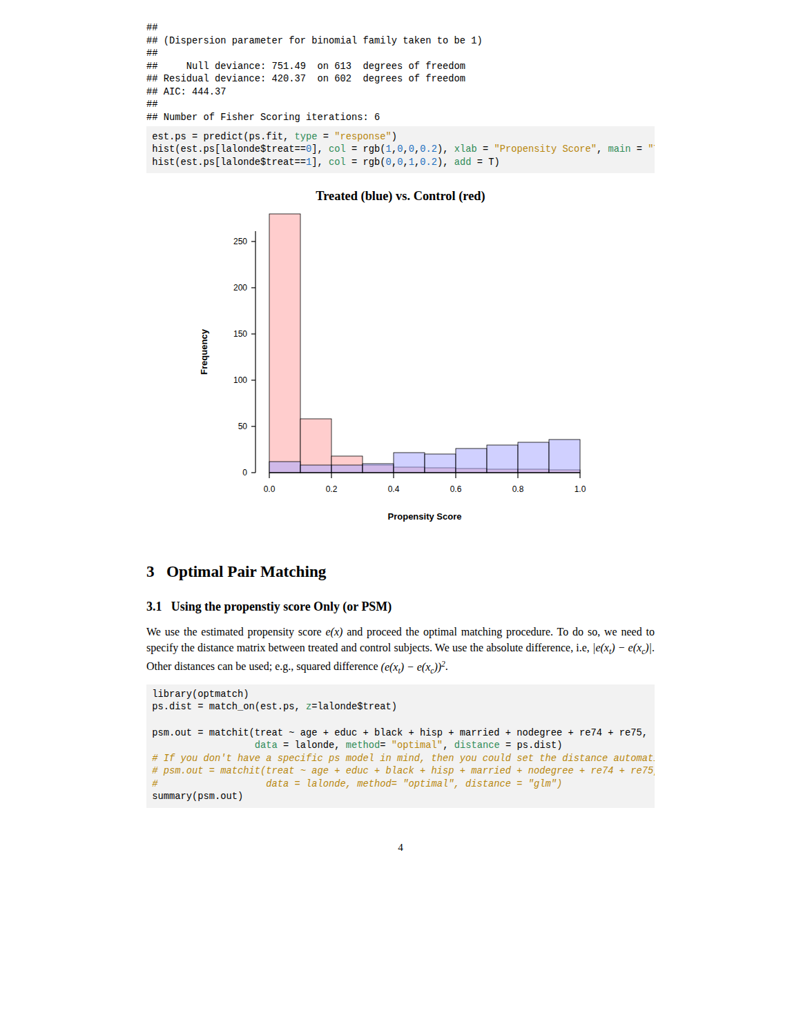##
## (Dispersion parameter for binomial family taken to be 1)
##
##     Null deviance: 751.49  on 613  degrees of freedom
## Residual deviance: 420.37  on 602  degrees of freedom
## AIC: 444.37
##
## Number of Fisher Scoring iterations: 6
est.ps = predict(ps.fit, type = "response")
hist(est.ps[lalonde$treat==0], col = rgb(1,0,0,0.2), xlab = "Propensity Score", main = "Treated (blue) v
hist(est.ps[lalonde$treat==1], col = rgb(0,0,1,0.2), add = T)
Treated (blue) vs. Control (red)
0 50 100 150 200 250 Frequency 0.0 0.2 0.4 0.6 0.8 1.0 Propensity Score
3 Optimal Pair Matching
3.1 Using the propenstiy score Only (or PSM)
We use the estimated propensity score e(x) and proceed the optimal matching procedure. To do so, we need to specify the distance matrix between treated and control subjects. We use the absolute difference, i.e, |e(xt) − e(xc)|. Other distances can be used; e.g., squared difference (e(xt) − e(xc))2.
library(optmatch)
ps.dist = match_on(est.ps, z=lalonde$treat)

psm.out = matchit(treat ~ age + educ + black + hisp + married + nodegree + re74 + re75,
                  data = lalonde, method= "optimal", distance = ps.dist)
# If you don't have a specific ps model in mind, then you could set the distance automatically.
# psm.out = matchit(treat ~ age + educ + black + hisp + married + nodegree + re74 + re75,
#                   data = lalonde, method= "optimal", distance = "glm")
summary(psm.out)
4